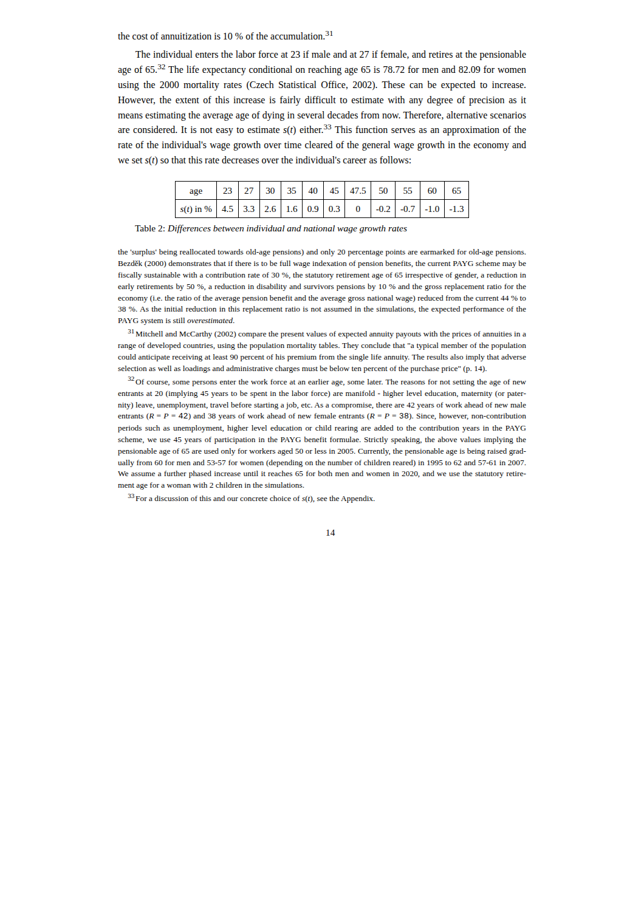the cost of annuitization is 10 % of the accumulation.31
The individual enters the labor force at 23 if male and at 27 if female, and retires at the pensionable age of 65.32 The life expectancy conditional on reaching age 65 is 78.72 for men and 82.09 for women using the 2000 mortality rates (Czech Statistical Office, 2002). These can be expected to increase. However, the extent of this increase is fairly difficult to estimate with any degree of precision as it means estimating the average age of dying in several decades from now. Therefore, alternative scenarios are considered. It is not easy to estimate s(t) either.33 This function serves as an approximation of the rate of the individual's wage growth over time cleared of the general wage growth in the economy and we set s(t) so that this rate decreases over the individual's career as follows:
| age | 23 | 27 | 30 | 35 | 40 | 45 | 47.5 | 50 | 55 | 60 | 65 |
| s ( t ) in % | 4.5 | 3.3 | 2.6 | 1.6 | 0.9 | 0.3 | 0 | -0.2 | -0.7 | -1.0 | -1.3 |
Table 2: Differences between individual and national wage growth rates
the 'surplus' being reallocated towards old-age pensions) and only 20 percentage points are earmarked for old-age pensions. Bezděk (2000) demonstrates that if there is to be full wage indexation of pension benefits, the current PAYG scheme may be fiscally sustainable with a contribution rate of 30 %, the statutory retirement age of 65 irrespective of gender, a reduction in early retirements by 50 %, a reduction in disability and survivors pensions by 10 % and the gross replacement ratio for the economy (i.e. the ratio of the average pension benefit and the average gross national wage) reduced from the current 44 % to 38 %. As the initial reduction in this replacement ratio is not assumed in the simulations, the expected performance of the PAYG system is still overestimated.
31Mitchell and McCarthy (2002) compare the present values of expected annuity payouts with the prices of annuities in a range of developed countries, using the population mortality tables. They conclude that "a typical member of the population could anticipate receiving at least 90 percent of his premium from the single life annuity. The results also imply that adverse selection as well as loadings and administrative charges must be below ten percent of the purchase price" (p. 14).
32Of course, some persons enter the work force at an earlier age, some later. The reasons for not setting the age of new entrants at 20 (implying 45 years to be spent in the labor force) are manifold - higher level education, maternity (or paternity) leave, unemployment, travel before starting a job, etc. As a compromise, there are 42 years of work ahead of new male entrants (R = P = 42) and 38 years of work ahead of new female entrants (R = P = 38). Since, however, non-contribution periods such as unemployment, higher level education or child rearing are added to the contribution years in the PAYG scheme, we use 45 years of participation in the PAYG benefit formulae. Strictly speaking, the above values implying the pensionable age of 65 are used only for workers aged 50 or less in 2005. Currently, the pensionable age is being raised gradually from 60 for men and 53-57 for women (depending on the number of children reared) in 1995 to 62 and 57-61 in 2007. We assume a further phased increase until it reaches 65 for both men and women in 2020, and we use the statutory retirement age for a woman with 2 children in the simulations.
33For a discussion of this and our concrete choice of s(t), see the Appendix.
14